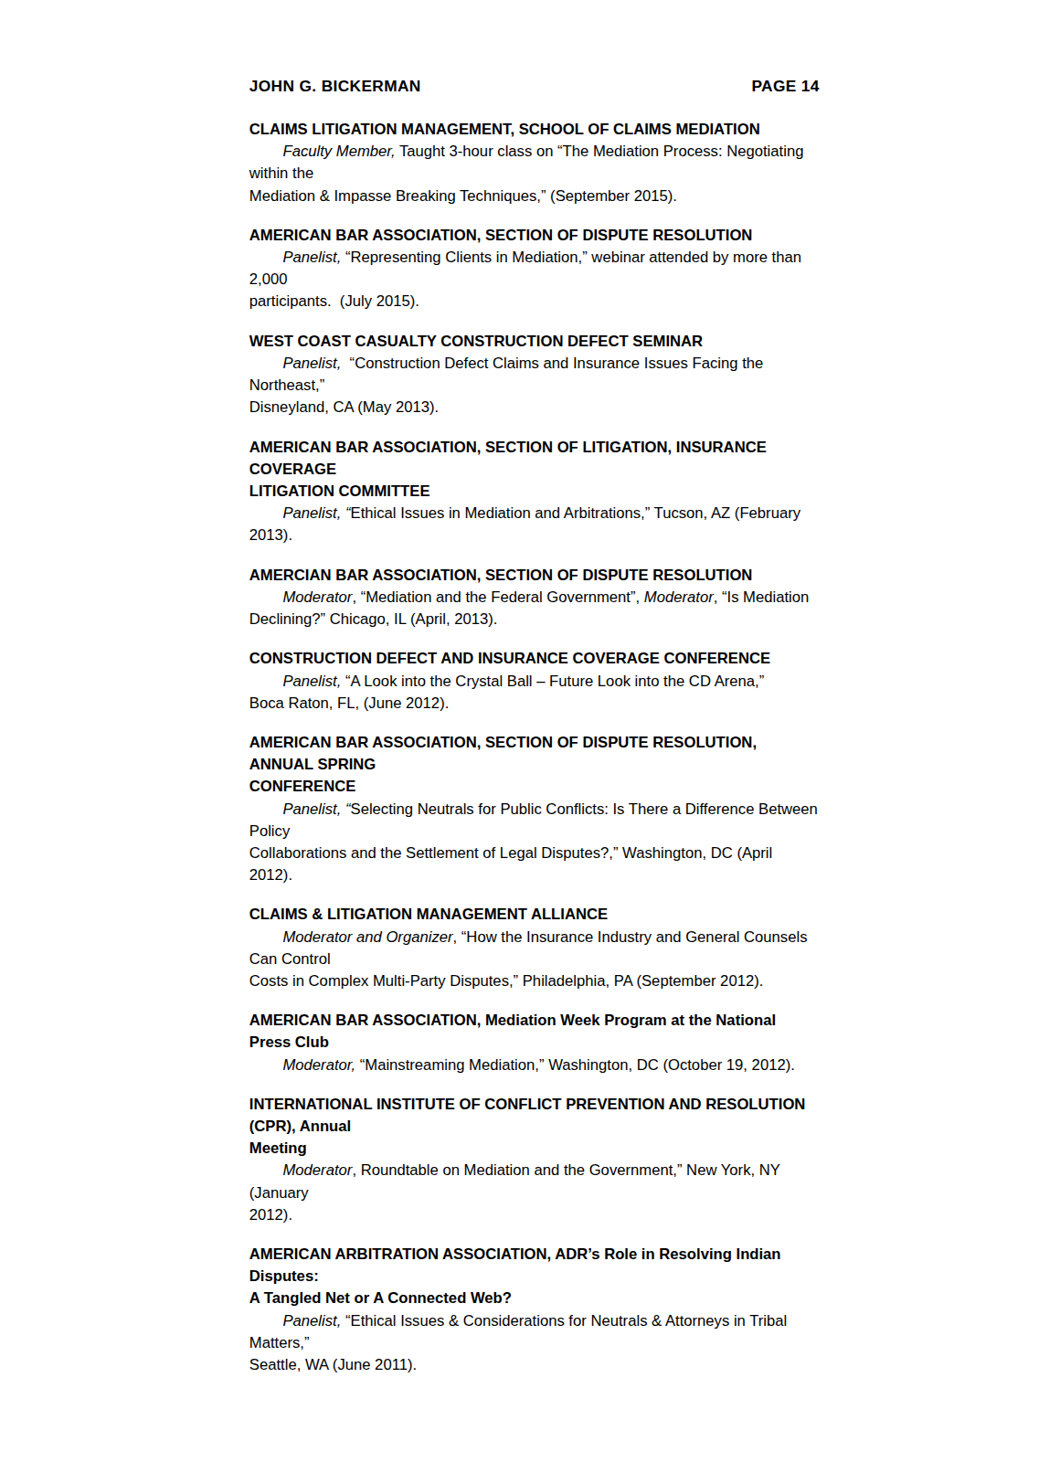John G. Bickerman Page 14
CLAIMS LITIGATION MANAGEMENT, SCHOOL OF CLAIMS MEDIATION
Faculty Member, Taught 3-hour class on “The Mediation Process: Negotiating within the
Mediation & Impasse Breaking Techniques,” (September 2015).
AMERICAN BAR ASSOCIATION, SECTION OF DISPUTE RESOLUTION
Panelist, “Representing Clients in Mediation,” webinar attended by more than 2,000
participants. (July 2015).
WEST COAST CASUALTY CONSTRUCTION DEFECT SEMINAR
Panelist, “Construction Defect Claims and Insurance Issues Facing the Northeast,”
Disneyland, CA (May 2013).
AMERICAN BAR ASSOCIATION, SECTION OF LITIGATION, INSURANCE COVERAGE
LITIGATION COMMITTEE
Panelist, “Ethical Issues in Mediation and Arbitrations,” Tucson, AZ (February 2013).
AMERCIAN BAR ASSOCIATION, SECTION OF DISPUTE RESOLUTION
Moderator, “Mediation and the Federal Government”, Moderator, “Is Mediation
Declining?” Chicago, IL (April, 2013).
CONSTRUCTION DEFECT AND INSURANCE COVERAGE CONFERENCE
Panelist, “A Look into the Crystal Ball – Future Look into the CD Arena,”
Boca Raton, FL, (June 2012).
AMERICAN BAR ASSOCIATION, SECTION OF DISPUTE RESOLUTION, ANNUAL SPRING
CONFERENCE
Panelist, “Selecting Neutrals for Public Conflicts: Is There a Difference Between Policy
Collaborations and the Settlement of Legal Disputes?,” Washington, DC (April 2012).
CLAIMS & LITIGATION MANAGEMENT ALLIANCE
Moderator and Organizer, “How the Insurance Industry and General Counsels Can Control
Costs in Complex Multi-Party Disputes,” Philadelphia, PA (September 2012).
AMERICAN BAR ASSOCIATION, Mediation Week Program at the National Press Club
Moderator, “Mainstreaming Mediation,” Washington, DC (October 19, 2012).
INTERNATIONAL INSTITUTE OF CONFLICT PREVENTION AND RESOLUTION (CPR), Annual
Meeting
Moderator, Roundtable on Mediation and the Government,” New York, NY (January
2012).
AMERICAN ARBITRATION ASSOCIATION, ADR’s Role in Resolving Indian Disputes:
A Tangled Net or A Connected Web?
Panelist, “Ethical Issues & Considerations for Neutrals & Attorneys in Tribal Matters,”
Seattle, WA (June 2011).